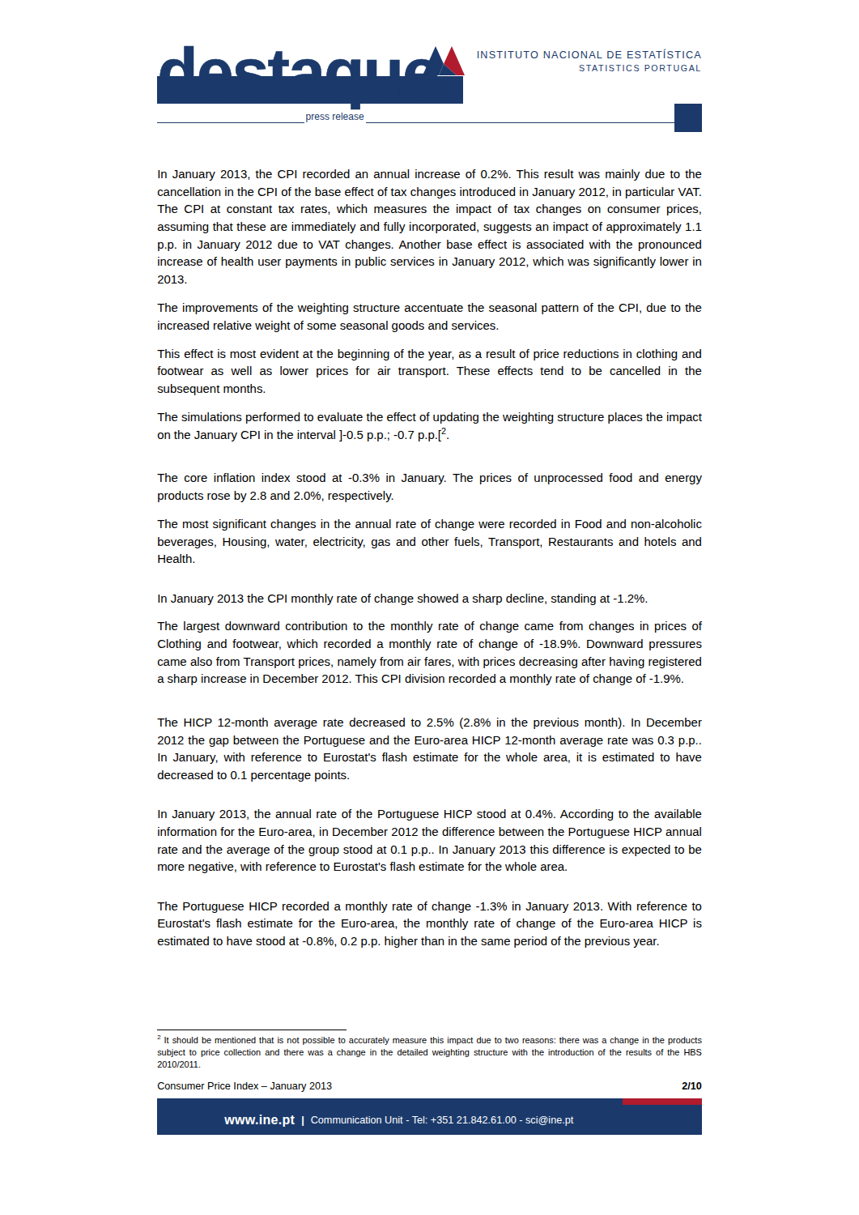destaque
press release
INSTITUTO NACIONAL DE ESTATÍSTICA
STATISTICS PORTUGAL
In January 2013, the CPI recorded an annual increase of 0.2%. This result was mainly due to the cancellation in the CPI of the base effect of tax changes introduced in January 2012, in particular VAT. The CPI at constant tax rates, which measures the impact of tax changes on consumer prices, assuming that these are immediately and fully incorporated, suggests an impact of approximately 1.1 p.p. in January 2012 due to VAT changes. Another base effect is associated with the pronounced increase of health user payments in public services in January 2012, which was significantly lower in 2013.
The improvements of the weighting structure accentuate the seasonal pattern of the CPI, due to the increased relative weight of some seasonal goods and services.
This effect is most evident at the beginning of the year, as a result of price reductions in clothing and footwear as well as lower prices for air transport. These effects tend to be cancelled in the subsequent months.
The simulations performed to evaluate the effect of updating the weighting structure places the impact on the January CPI in the interval ]-0.5 p.p.; -0.7 p.p.[2.
The core inflation index stood at -0.3% in January. The prices of unprocessed food and energy products rose by 2.8 and 2.0%, respectively.
The most significant changes in the annual rate of change were recorded in Food and non-alcoholic beverages, Housing, water, electricity, gas and other fuels, Transport, Restaurants and hotels and Health.
In January 2013 the CPI monthly rate of change showed a sharp decline, standing at -1.2%.
The largest downward contribution to the monthly rate of change came from changes in prices of Clothing and footwear, which recorded a monthly rate of change of -18.9%. Downward pressures came also from Transport prices, namely from air fares, with prices decreasing after having registered a sharp increase in December 2012. This CPI division recorded a monthly rate of change of -1.9%.
The HICP 12-month average rate decreased to 2.5% (2.8% in the previous month). In December 2012 the gap between the Portuguese and the Euro-area HICP 12-month average rate was 0.3 p.p.. In January, with reference to Eurostat's flash estimate for the whole area, it is estimated to have decreased to 0.1 percentage points.
In January 2013, the annual rate of the Portuguese HICP stood at 0.4%. According to the available information for the Euro-area, in December 2012 the difference between the Portuguese HICP annual rate and the average of the group stood at 0.1 p.p.. In January 2013 this difference is expected to be more negative, with reference to Eurostat's flash estimate for the whole area.
The Portuguese HICP recorded a monthly rate of change -1.3% in January 2013. With reference to Eurostat's flash estimate for the Euro-area, the monthly rate of change of the Euro-area HICP is estimated to have stood at -0.8%, 0.2 p.p. higher than in the same period of the previous year.
2 It should be mentioned that is not possible to accurately measure this impact due to two reasons: there was a change in the products subject to price collection and there was a change in the detailed weighting structure with the introduction of the results of the HBS 2010/2011.
Consumer Price Index – January 2013 2/10
www.ine.pt | Communication Unit - Tel: +351 21.842.61.00 - sci@ine.pt